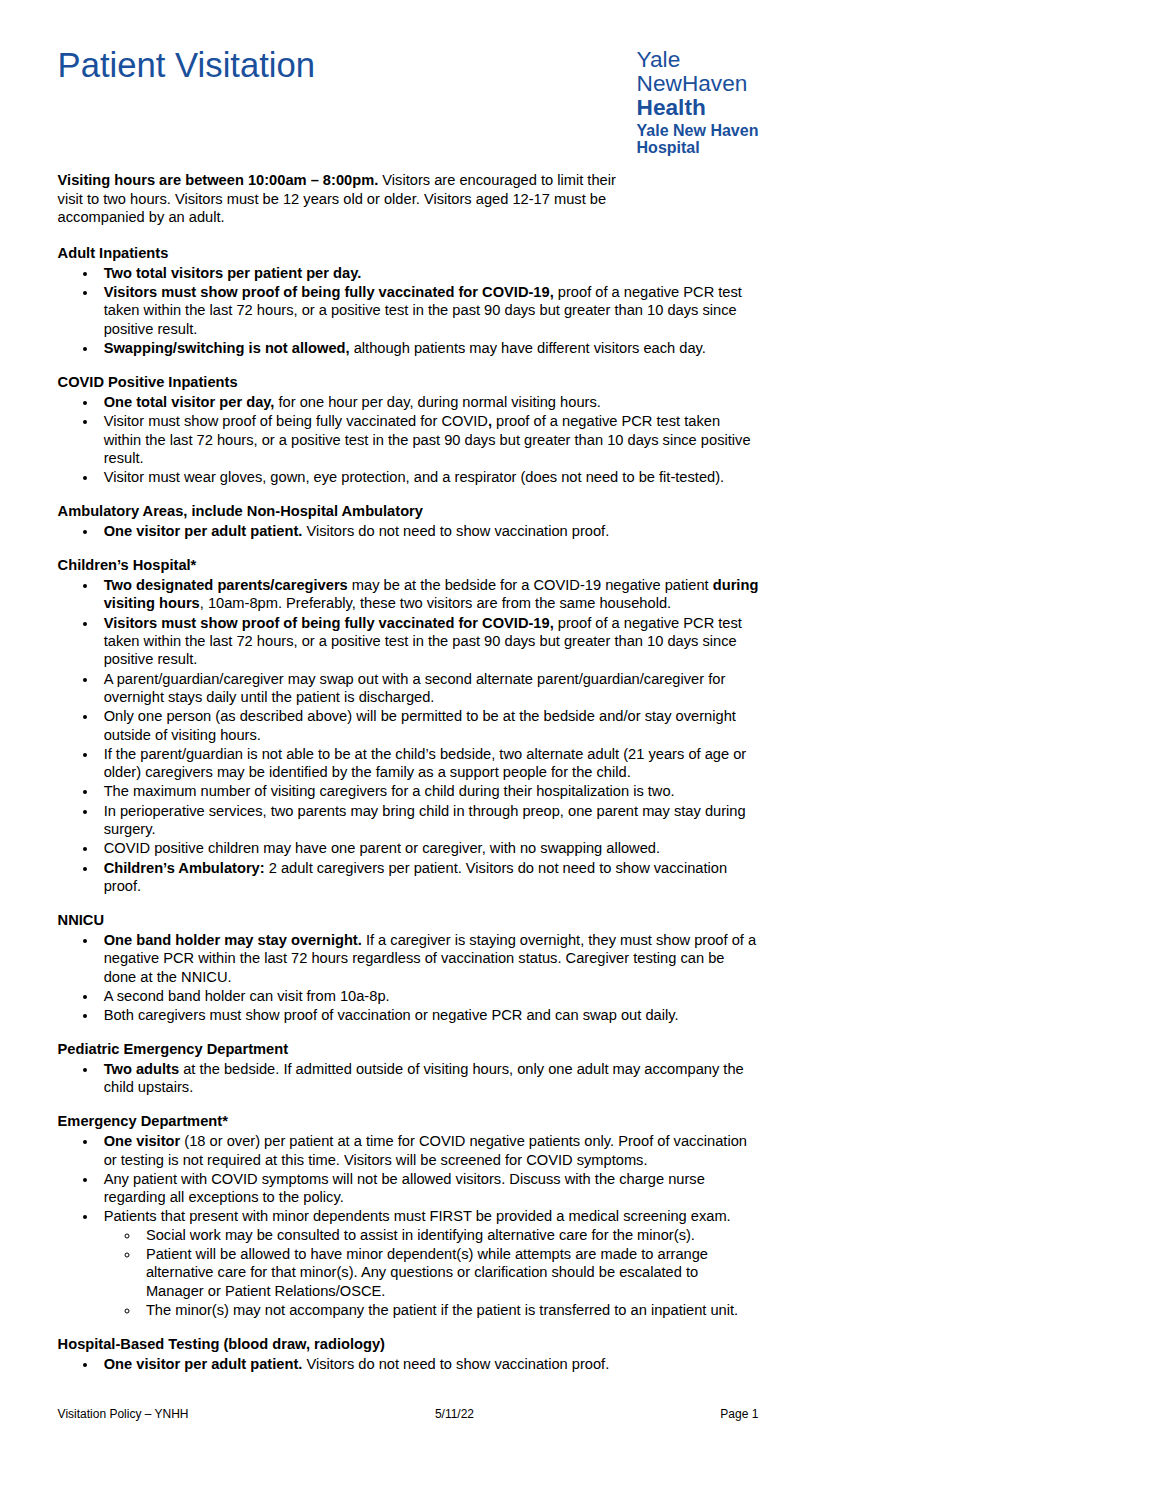Patient Visitation
Yale NewHaven Health Yale New Haven Hospital
Visiting hours are between 10:00am – 8:00pm. Visitors are encouraged to limit their visit to two hours. Visitors must be 12 years old or older. Visitors aged 12-17 must be accompanied by an adult.
Adult Inpatients
Two total visitors per patient per day.
Visitors must show proof of being fully vaccinated for COVID-19, proof of a negative PCR test taken within the last 72 hours, or a positive test in the past 90 days but greater than 10 days since positive result.
Swapping/switching is not allowed, although patients may have different visitors each day.
COVID Positive Inpatients
One total visitor per day, for one hour per day, during normal visiting hours.
Visitor must show proof of being fully vaccinated for COVID, proof of a negative PCR test taken within the last 72 hours, or a positive test in the past 90 days but greater than 10 days since positive result.
Visitor must wear gloves, gown, eye protection, and a respirator (does not need to be fit-tested).
Ambulatory Areas, include Non-Hospital Ambulatory
One visitor per adult patient. Visitors do not need to show vaccination proof.
Children’s Hospital*
Two designated parents/caregivers may be at the bedside for a COVID-19 negative patient during visiting hours, 10am-8pm. Preferably, these two visitors are from the same household.
Visitors must show proof of being fully vaccinated for COVID-19, proof of a negative PCR test taken within the last 72 hours, or a positive test in the past 90 days but greater than 10 days since positive result.
A parent/guardian/caregiver may swap out with a second alternate parent/guardian/caregiver for overnight stays daily until the patient is discharged.
Only one person (as described above) will be permitted to be at the bedside and/or stay overnight outside of visiting hours.
If the parent/guardian is not able to be at the child’s bedside, two alternate adult (21 years of age or older) caregivers may be identified by the family as a support people for the child.
The maximum number of visiting caregivers for a child during their hospitalization is two.
In perioperative services, two parents may bring child in through preop, one parent may stay during surgery.
COVID positive children may have one parent or caregiver, with no swapping allowed.
Children’s Ambulatory: 2 adult caregivers per patient. Visitors do not need to show vaccination proof.
NNICU
One band holder may stay overnight. If a caregiver is staying overnight, they must show proof of a negative PCR within the last 72 hours regardless of vaccination status. Caregiver testing can be done at the NNICU.
A second band holder can visit from 10a-8p.
Both caregivers must show proof of vaccination or negative PCR and can swap out daily.
Pediatric Emergency Department
Two adults at the bedside. If admitted outside of visiting hours, only one adult may accompany the child upstairs.
Emergency Department*
One visitor (18 or over) per patient at a time for COVID negative patients only. Proof of vaccination or testing is not required at this time. Visitors will be screened for COVID symptoms.
Any patient with COVID symptoms will not be allowed visitors. Discuss with the charge nurse regarding all exceptions to the policy.
Patients that present with minor dependents must FIRST be provided a medical screening exam.
Social work may be consulted to assist in identifying alternative care for the minor(s).
Patient will be allowed to have minor dependent(s) while attempts are made to arrange alternative care for that minor(s). Any questions or clarification should be escalated to Manager or Patient Relations/OSCE.
The minor(s) may not accompany the patient if the patient is transferred to an inpatient unit.
Hospital-Based Testing (blood draw, radiology)
One visitor per adult patient. Visitors do not need to show vaccination proof.
Visitation Policy – YNHH
5/11/22
Page 1